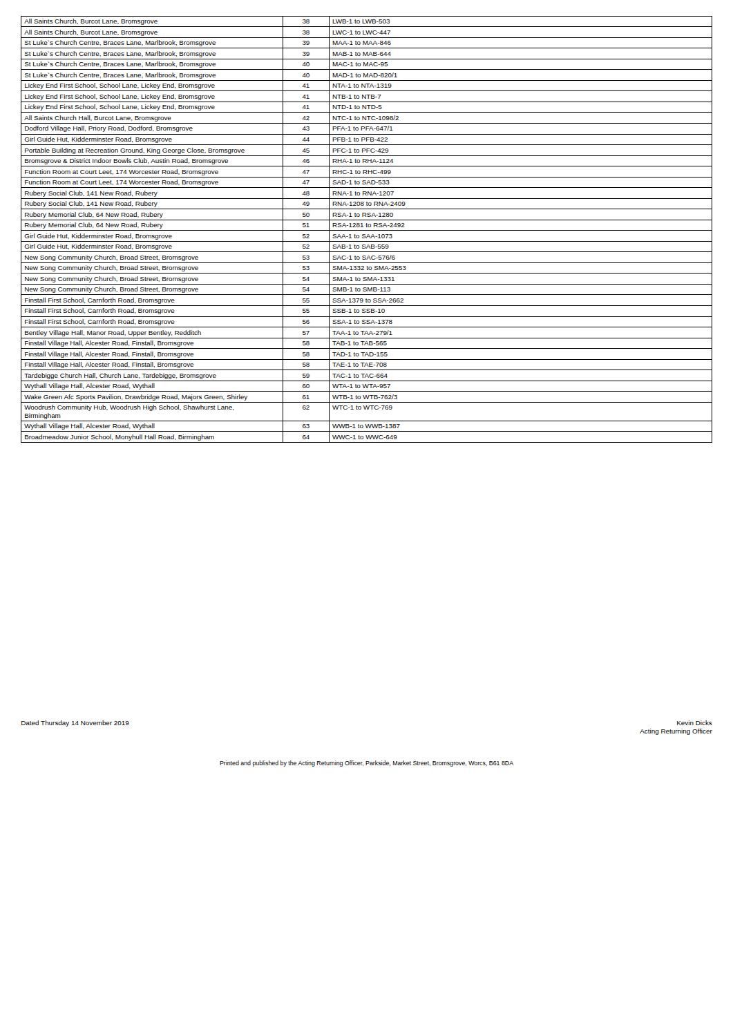| All Saints Church, Burcot Lane, Bromsgrove | 38 | LWB-1 to LWB-503 |
| All Saints Church, Burcot Lane, Bromsgrove | 38 | LWC-1 to LWC-447 |
| St Luke`s Church Centre, Braces Lane, Marlbrook, Bromsgrove | 39 | MAA-1 to MAA-846 |
| St Luke`s Church Centre, Braces Lane, Marlbrook, Bromsgrove | 39 | MAB-1 to MAB-644 |
| St Luke`s Church Centre, Braces Lane, Marlbrook, Bromsgrove | 40 | MAC-1 to MAC-95 |
| St Luke`s Church Centre, Braces Lane, Marlbrook, Bromsgrove | 40 | MAD-1 to MAD-820/1 |
| Lickey End First School, School Lane, Lickey End, Bromsgrove | 41 | NTA-1 to NTA-1319 |
| Lickey End First School, School Lane, Lickey End, Bromsgrove | 41 | NTB-1 to NTB-7 |
| Lickey End First School, School Lane, Lickey End, Bromsgrove | 41 | NTD-1 to NTD-5 |
| All Saints Church Hall, Burcot Lane, Bromsgrove | 42 | NTC-1 to NTC-1098/2 |
| Dodford Village Hall, Priory Road, Dodford, Bromsgrove | 43 | PFA-1 to PFA-647/1 |
| Girl Guide Hut, Kidderminster Road, Bromsgrove | 44 | PFB-1 to PFB-422 |
| Portable Building at Recreation Ground, King George Close, Bromsgrove | 45 | PFC-1 to PFC-429 |
| Bromsgrove & District Indoor Bowls Club, Austin Road, Bromsgrove | 46 | RHA-1 to RHA-1124 |
| Function Room at Court Leet, 174 Worcester Road, Bromsgrove | 47 | RHC-1 to RHC-499 |
| Function Room at Court Leet, 174 Worcester Road, Bromsgrove | 47 | SAD-1 to SAD-533 |
| Rubery Social Club, 141 New Road, Rubery | 48 | RNA-1 to RNA-1207 |
| Rubery Social Club, 141 New Road, Rubery | 49 | RNA-1208 to RNA-2409 |
| Rubery Memorial Club, 64 New Road, Rubery | 50 | RSA-1 to RSA-1280 |
| Rubery Memorial Club, 64 New Road, Rubery | 51 | RSA-1281 to RSA-2492 |
| Girl Guide Hut, Kidderminster Road, Bromsgrove | 52 | SAA-1 to SAA-1073 |
| Girl Guide Hut, Kidderminster Road, Bromsgrove | 52 | SAB-1 to SAB-559 |
| New Song Community Church, Broad Street, Bromsgrove | 53 | SAC-1 to SAC-576/6 |
| New Song Community Church, Broad Street, Bromsgrove | 53 | SMA-1332 to SMA-2553 |
| New Song Community Church, Broad Street, Bromsgrove | 54 | SMA-1 to SMA-1331 |
| New Song Community Church, Broad Street, Bromsgrove | 54 | SMB-1 to SMB-113 |
| Finstall First School, Carnforth Road, Bromsgrove | 55 | SSA-1379 to SSA-2662 |
| Finstall First School, Carnforth Road, Bromsgrove | 55 | SSB-1 to SSB-10 |
| Finstall First School, Carnforth Road, Bromsgrove | 56 | SSA-1 to SSA-1378 |
| Bentley Village Hall, Manor Road, Upper Bentley, Redditch | 57 | TAA-1 to TAA-279/1 |
| Finstall Village Hall, Alcester Road, Finstall, Bromsgrove | 58 | TAB-1 to TAB-565 |
| Finstall Village Hall, Alcester Road, Finstall, Bromsgrove | 58 | TAD-1 to TAD-155 |
| Finstall Village Hall, Alcester Road, Finstall, Bromsgrove | 58 | TAE-1 to TAE-708 |
| Tardebigge Church Hall, Church Lane, Tardebigge, Bromsgrove | 59 | TAC-1 to TAC-664 |
| Wythall Village Hall, Alcester Road, Wythall | 60 | WTA-1 to WTA-957 |
| Wake Green Afc Sports Pavilion, Drawbridge Road, Majors Green, Shirley | 61 | WTB-1 to WTB-762/3 |
| Woodrush Community Hub, Woodrush High School, Shawhurst Lane, Birmingham | 62 | WTC-1 to WTC-769 |
| Wythall Village Hall, Alcester Road, Wythall | 63 | WWB-1 to WWB-1387 |
| Broadmeadow Junior School, Monyhull Hall Road, Birmingham | 64 | WWC-1 to WWC-649 |
Dated Thursday 14 November 2019
Kevin Dicks
Acting Returning Officer
Printed and published by the Acting Returning Officer, Parkside, Market Street, Bromsgrove, Worcs, B61 8DA